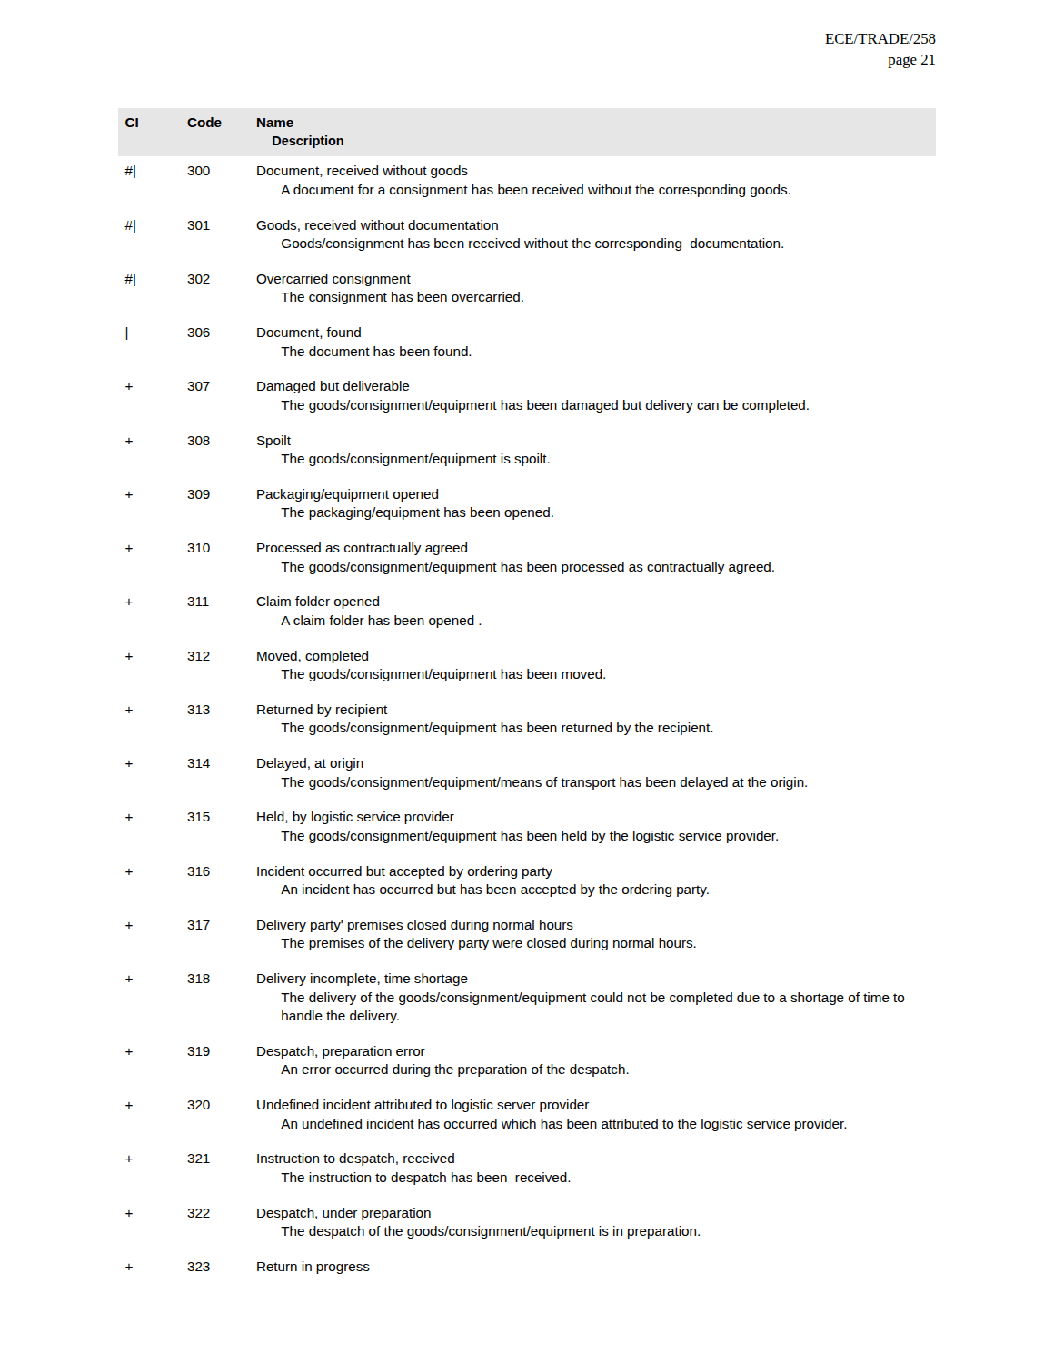ECE/TRADE/258
page 21
| CI | Code | Name Description |
| --- | --- | --- |
| #/ | 300 | Document, received without goods A document for a consignment has been received without the corresponding goods. |
| #/ | 301 | Goods, received without documentation Goods/consignment has been received without the corresponding documentation. |
| #/ | 302 | Overcarried consignment The consignment has been overcarried. |
| / | 306 | Document, found The document has been found. |
| + | 307 | Damaged but deliverable The goods/consignment/equipment has been damaged but delivery can be completed. |
| + | 308 | Spoilt The goods/consignment/equipment is spoilt. |
| + | 309 | Packaging/equipment opened The packaging/equipment has been opened. |
| + | 310 | Processed as contractually agreed The goods/consignment/equipment has been processed as contractually agreed. |
| + | 311 | Claim folder opened A claim folder has been opened . |
| + | 312 | Moved, completed The goods/consignment/equipment has been moved. |
| + | 313 | Returned by recipient The goods/consignment/equipment has been returned by the recipient. |
| + | 314 | Delayed, at origin The goods/consignment/equipment/means of transport has been delayed at the origin. |
| + | 315 | Held, by logistic service provider The goods/consignment/equipment has been held by the logistic service provider. |
| + | 316 | Incident occurred but accepted by ordering party An incident has occurred but has been accepted by the ordering party. |
| + | 317 | Delivery party' premises closed during normal hours The premises of the delivery party were closed during normal hours. |
| + | 318 | Delivery incomplete, time shortage The delivery of the goods/consignment/equipment could not be completed due to a shortage of time to handle the delivery. |
| + | 319 | Despatch, preparation error An error occurred during the preparation of the despatch. |
| + | 320 | Undefined incident attributed to logistic server provider An undefined incident has occurred which has been attributed to the logistic service provider. |
| + | 321 | Instruction to despatch, received The instruction to despatch has been received. |
| + | 322 | Despatch, under preparation The despatch of the goods/consignment/equipment is in preparation. |
| + | 323 | Return in progress |